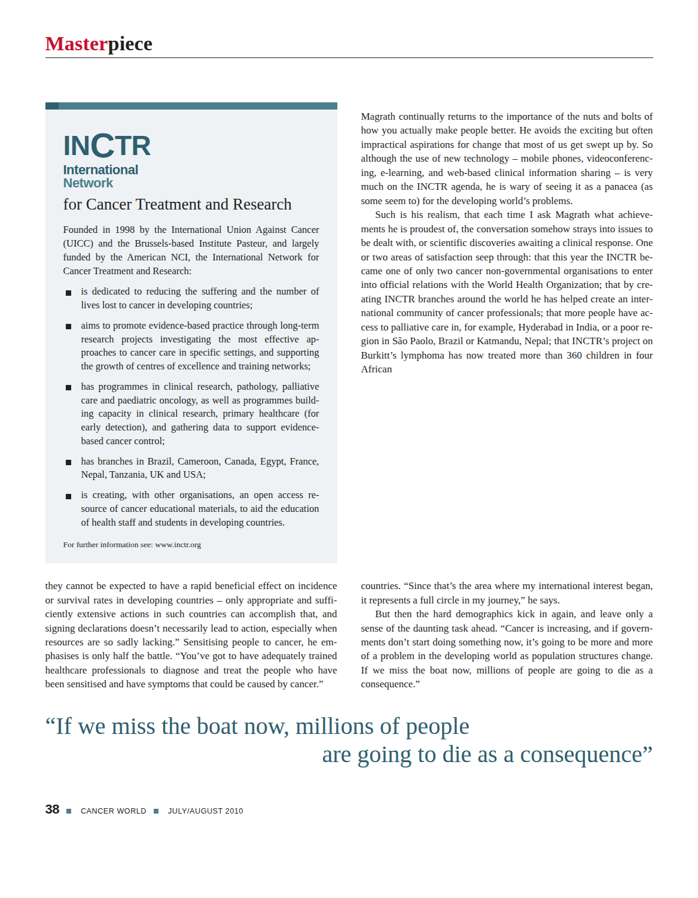Masterpiece
INCTR International Network
for Cancer Treatment and Research
Founded in 1998 by the International Union Against Cancer (UICC) and the Brussels-based Institute Pasteur, and largely funded by the American NCI, the International Network for Cancer Treatment and Research:
is dedicated to reducing the suffering and the number of lives lost to cancer in developing countries;
aims to promote evidence-based practice through long-term research projects investigating the most effective approaches to cancer care in specific settings, and supporting the growth of centres of excellence and training networks;
has programmes in clinical research, pathology, palliative care and paediatric oncology, as well as programmes building capacity in clinical research, primary healthcare (for early detection), and gathering data to support evidence-based cancer control;
has branches in Brazil, Cameroon, Canada, Egypt, France, Nepal, Tanzania, UK and USA;
is creating, with other organisations, an open access resource of cancer educational materials, to aid the education of health staff and students in developing countries.
For further information see: www.inctr.org
Magrath continually returns to the importance of the nuts and bolts of how you actually make people better. He avoids the exciting but often impractical aspirations for change that most of us get swept up by. So although the use of new technology – mobile phones, videoconferencing, e-learning, and web-based clinical information sharing – is very much on the INCTR agenda, he is wary of seeing it as a panacea (as some seem to) for the developing world’s problems.
Such is his realism, that each time I ask Magrath what achievements he is proudest of, the conversation somehow strays into issues to be dealt with, or scientific discoveries awaiting a clinical response. One or two areas of satisfaction seep through: that this year the INCTR became one of only two cancer non-governmental organisations to enter into official relations with the World Health Organization; that by creating INCTR branches around the world he has helped create an international community of cancer professionals; that more people have access to palliative care in, for example, Hyderabad in India, or a poor region in São Paolo, Brazil or Katmandu, Nepal; that INCTR’s project on Burkitt’s lymphoma has now treated more than 360 children in four African
they cannot be expected to have a rapid beneficial effect on incidence or survival rates in developing countries – only appropriate and sufficiently extensive actions in such countries can accomplish that, and signing declarations doesn’t necessarily lead to action, especially when resources are so sadly lacking.” Sensitising people to cancer, he emphasises is only half the battle. “You’ve got to have adequately trained healthcare professionals to diagnose and treat the people who have been sensitised and have symptoms that could be caused by cancer.”
countries. “Since that’s the area where my international interest began, it represents a full circle in my journey,” he says.
But then the hard demographics kick in again, and leave only a sense of the daunting task ahead. “Cancer is increasing, and if governments don’t start doing something now, it’s going to be more and more of a problem in the developing world as population structures change. If we miss the boat now, millions of people are going to die as a consequence.”
“If we miss the boat now, millions of people are going to die as a consequence”
38 CANCER WORLD JULY/AUGUST 2010